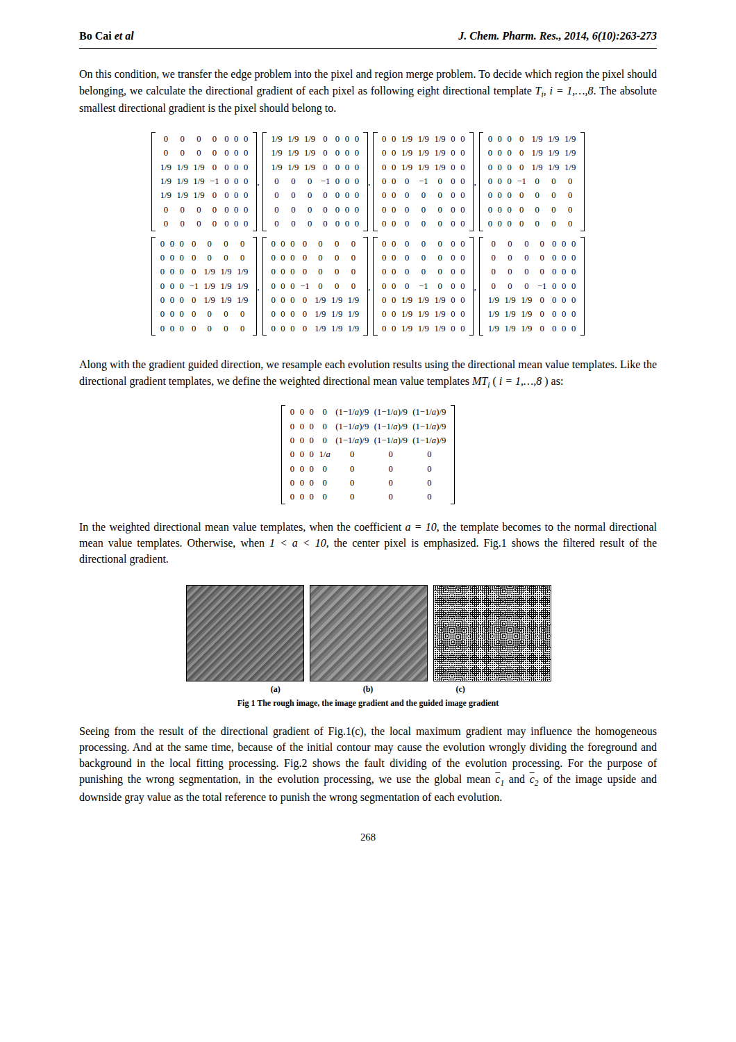Bo Cai et al
J. Chem. Pharm. Res., 2014, 6(10):263-273
On this condition, we transfer the edge problem into the pixel and region merge problem. To decide which region the pixel should belonging, we calculate the directional gradient of each pixel as following eight directional template Ti, i = 1,…,8. The absolute smallest directional gradient is the pixel should belong to.
| 0 | 0 | 0 | 0 | 0 | 0 | 0 |
| 0 | 0 | 0 | 0 | 0 | 0 | 0 |
| 1/9 | 1/9 | 1/9 | 0 | 0 | 0 | 0 |
| 1/9 | 1/9 | 1/9 | −1 | 0 | 0 | 0 |
| 1/9 | 1/9 | 1/9 | 0 | 0 | 0 | 0 |
| 0 | 0 | 0 | 0 | 0 | 0 | 0 |
| 0 | 0 | 0 | 0 | 0 | 0 | 0 |
,
| 1/9 | 1/9 | 1/9 | 0 | 0 | 0 | 0 |
| 1/9 | 1/9 | 1/9 | 0 | 0 | 0 | 0 |
| 1/9 | 1/9 | 1/9 | 0 | 0 | 0 | 0 |
| 0 | 0 | 0 | −1 | 0 | 0 | 0 |
| 0 | 0 | 0 | 0 | 0 | 0 | 0 |
| 0 | 0 | 0 | 0 | 0 | 0 | 0 |
| 0 | 0 | 0 | 0 | 0 | 0 | 0 |
,
| 0 | 0 | 1/9 | 1/9 | 1/9 | 0 | 0 |
| 0 | 0 | 1/9 | 1/9 | 1/9 | 0 | 0 |
| 0 | 0 | 1/9 | 1/9 | 1/9 | 0 | 0 |
| 0 | 0 | 0 | −1 | 0 | 0 | 0 |
| 0 | 0 | 0 | 0 | 0 | 0 | 0 |
| 0 | 0 | 0 | 0 | 0 | 0 | 0 |
| 0 | 0 | 0 | 0 | 0 | 0 | 0 |
,
| 0 | 0 | 0 | 0 | 1/9 | 1/9 | 1/9 |
| 0 | 0 | 0 | 0 | 1/9 | 1/9 | 1/9 |
| 0 | 0 | 0 | 0 | 1/9 | 1/9 | 1/9 |
| 0 | 0 | 0 | −1 | 0 | 0 | 0 |
| 0 | 0 | 0 | 0 | 0 | 0 | 0 |
| 0 | 0 | 0 | 0 | 0 | 0 | 0 |
| 0 | 0 | 0 | 0 | 0 | 0 | 0 |
| 0 | 0 | 0 | 0 | 0 | 0 | 0 |
| 0 | 0 | 0 | 0 | 0 | 0 | 0 |
| 0 | 0 | 0 | 0 | 1/9 | 1/9 | 1/9 |
| 0 | 0 | 0 | −1 | 1/9 | 1/9 | 1/9 |
| 0 | 0 | 0 | 0 | 1/9 | 1/9 | 1/9 |
| 0 | 0 | 0 | 0 | 0 | 0 | 0 |
| 0 | 0 | 0 | 0 | 0 | 0 | 0 |
,
| 0 | 0 | 0 | 0 | 0 | 0 | 0 |
| 0 | 0 | 0 | 0 | 0 | 0 | 0 |
| 0 | 0 | 0 | 0 | 0 | 0 | 0 |
| 0 | 0 | 0 | −1 | 0 | 0 | 0 |
| 0 | 0 | 0 | 0 | 1/9 | 1/9 | 1/9 |
| 0 | 0 | 0 | 0 | 1/9 | 1/9 | 1/9 |
| 0 | 0 | 0 | 0 | 1/9 | 1/9 | 1/9 |
,
| 0 | 0 | 0 | 0 | 0 | 0 | 0 |
| 0 | 0 | 0 | 0 | 0 | 0 | 0 |
| 0 | 0 | 0 | 0 | 0 | 0 | 0 |
| 0 | 0 | 0 | −1 | 0 | 0 | 0 |
| 0 | 0 | 1/9 | 1/9 | 1/9 | 0 | 0 |
| 0 | 0 | 1/9 | 1/9 | 1/9 | 0 | 0 |
| 0 | 0 | 1/9 | 1/9 | 1/9 | 0 | 0 |
,
| 0 | 0 | 0 | 0 | 0 | 0 | 0 |
| 0 | 0 | 0 | 0 | 0 | 0 | 0 |
| 0 | 0 | 0 | 0 | 0 | 0 | 0 |
| 0 | 0 | 0 | −1 | 0 | 0 | 0 |
| 1/9 | 1/9 | 1/9 | 0 | 0 | 0 | 0 |
| 1/9 | 1/9 | 1/9 | 0 | 0 | 0 | 0 |
| 1/9 | 1/9 | 1/9 | 0 | 0 | 0 | 0 |
Along with the gradient guided direction, we resample each evolution results using the directional mean value templates. Like the directional gradient templates, we define the weighted directional mean value templates MTi ( i = 1,…,8 ) as:
| 0 | 0 | 0 | 0 | (1−1/ a )/9 | (1−1/ a )/9 | (1−1/ a )/9 |
| 0 | 0 | 0 | 0 | (1−1/ a )/9 | (1−1/ a )/9 | (1−1/ a )/9 |
| 0 | 0 | 0 | 0 | (1−1/ a )/9 | (1−1/ a )/9 | (1−1/ a )/9 |
| 0 | 0 | 0 | 1/ a | 0 | 0 | 0 |
| 0 | 0 | 0 | 0 | 0 | 0 | 0 |
| 0 | 0 | 0 | 0 | 0 | 0 | 0 |
| 0 | 0 | 0 | 0 | 0 | 0 | 0 |
In the weighted directional mean value templates, when the coefficient a = 10, the template becomes to the normal directional mean value templates. Otherwise, when 1 < a < 10, the center pixel is emphasized. Fig.1 shows the filtered result of the directional gradient.
(a) (b) (c)
Fig 1 The rough image, the image gradient and the guided image gradient
Seeing from the result of the directional gradient of Fig.1(c), the local maximum gradient may influence the homogeneous processing. And at the same time, because of the initial contour may cause the evolution wrongly dividing the foreground and background in the local fitting processing. Fig.2 shows the fault dividing of the evolution processing. For the purpose of punishing the wrong segmentation, in the evolution processing, we use the global mean c1 and c2 of the image upside and downside gray value as the total reference to punish the wrong segmentation of each evolution.
268